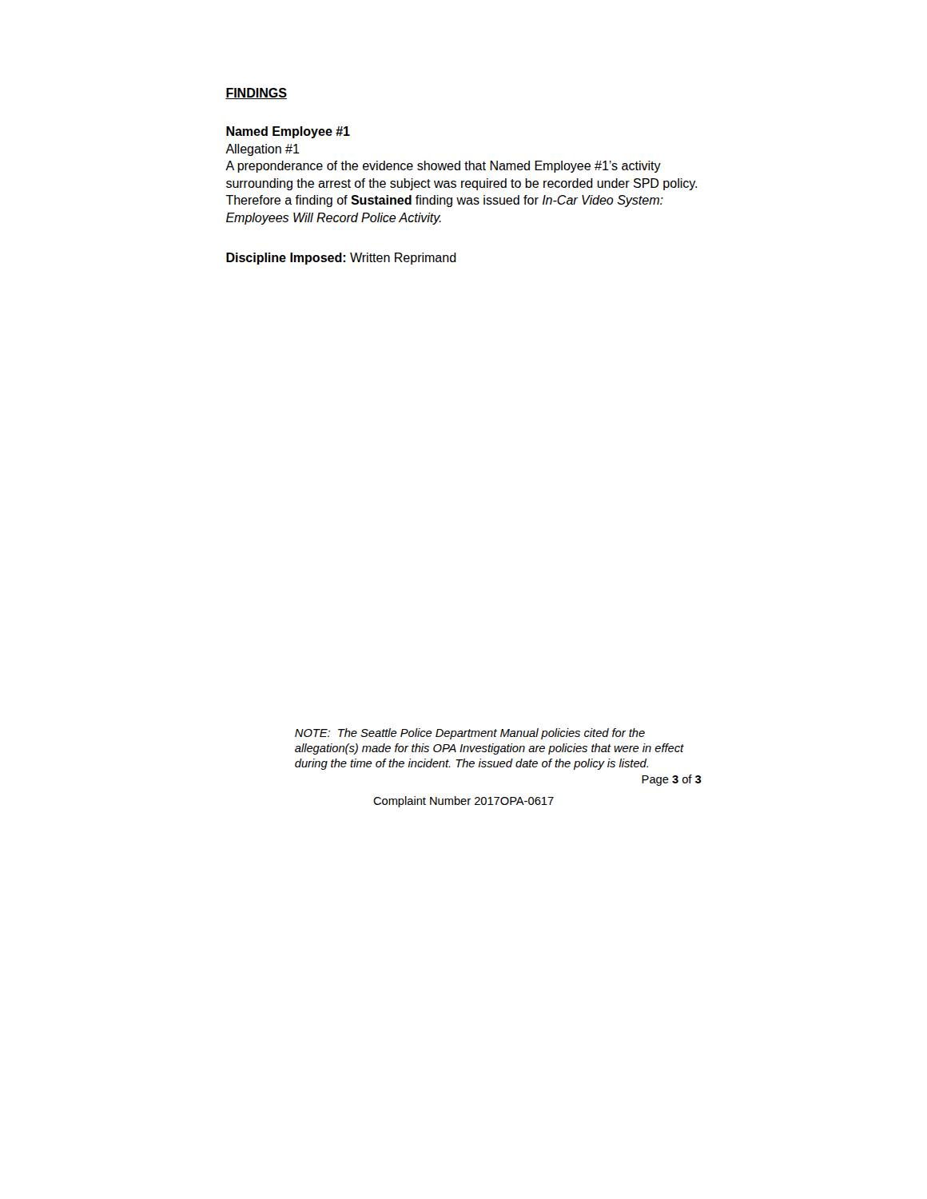FINDINGS
Named Employee #1
Allegation #1
A preponderance of the evidence showed that Named Employee #1’s activity surrounding the arrest of the subject was required to be recorded under SPD policy. Therefore a finding of Sustained finding was issued for In-Car Video System: Employees Will Record Police Activity.
Discipline Imposed: Written Reprimand
NOTE: The Seattle Police Department Manual policies cited for the allegation(s) made for this OPA Investigation are policies that were in effect during the time of the incident. The issued date of the policy is listed.
Page 3 of 3
Complaint Number 2017OPA-0617